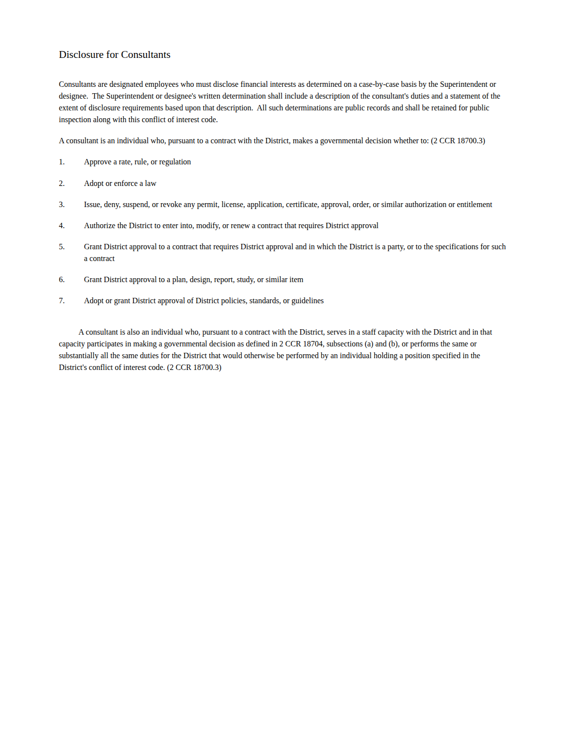Disclosure for Consultants
Consultants are designated employees who must disclose financial interests as determined on a case-by-case basis by the Superintendent or designee. The Superintendent or designee's written determination shall include a description of the consultant's duties and a statement of the extent of disclosure requirements based upon that description. All such determinations are public records and shall be retained for public inspection along with this conflict of interest code.
A consultant is an individual who, pursuant to a contract with the District, makes a governmental decision whether to: (2 CCR 18700.3)
1. Approve a rate, rule, or regulation
2. Adopt or enforce a law
3. Issue, deny, suspend, or revoke any permit, license, application, certificate, approval, order, or similar authorization or entitlement
4. Authorize the District to enter into, modify, or renew a contract that requires District approval
5. Grant District approval to a contract that requires District approval and in which the District is a party, or to the specifications for such a contract
6. Grant District approval to a plan, design, report, study, or similar item
7. Adopt or grant District approval of District policies, standards, or guidelines
A consultant is also an individual who, pursuant to a contract with the District, serves in a staff capacity with the District and in that capacity participates in making a governmental decision as defined in 2 CCR 18704, subsections (a) and (b), or performs the same or substantially all the same duties for the District that would otherwise be performed by an individual holding a position specified in the District's conflict of interest code. (2 CCR 18700.3)